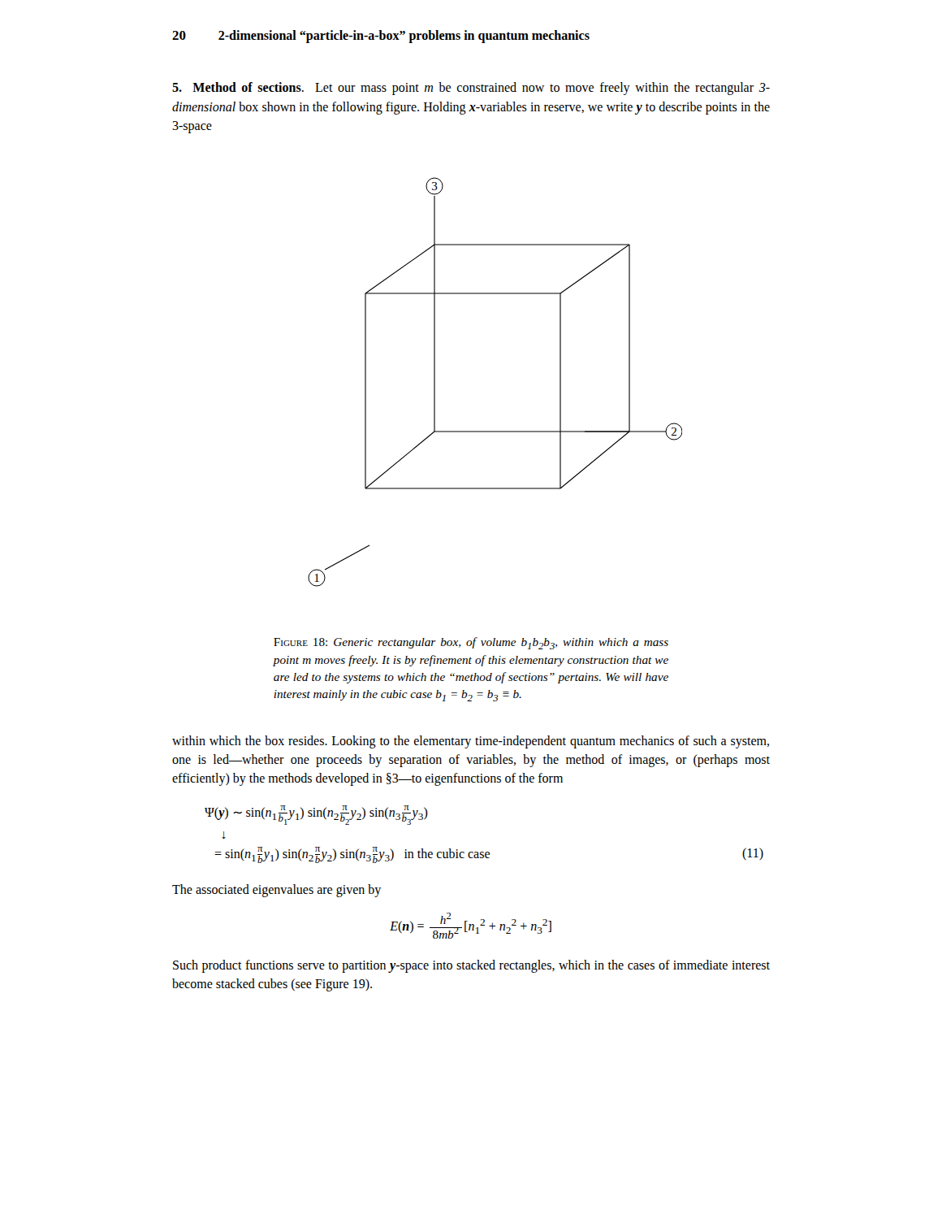20 2-dimensional “particle-in-a-box” problems in quantum mechanics
5. Method of sections. Let our mass point m be constrained now to move freely within the rectangular 3-dimensional box shown in the following figure. Holding x-variables in reserve, we write y to describe points in the 3-space
3 2 1
Figure 18: Generic rectangular box, of volume b1b2b3, within which a mass point m moves freely. It is by refinement of this elementary construction that we are led to the systems to which the “method of sections” pertains. We will have interest mainly in the cubic case b1 = b2 = b3 ≡ b.
within which the box resides. Looking to the elementary time-independent quantum mechanics of such a system, one is led—whether one proceeds by separation of variables, by the method of images, or (perhaps most efficiently) by the methods developed in §3—to eigenfunctions of the form
Ψ(y) ∼ sin(n1πb1 y1) sin(n2πb2 y2) sin(n3πb3 y3) ↓ (11) = sin(n1πb y1) sin(n2πb y2) sin(n3πb y3) in the cubic case
The associated eigenvalues are given by
E(n) = h28mb2[n12 + n22 + n32]
Such product functions serve to partition y-space into stacked rectangles, which in the cases of immediate interest become stacked cubes (see Figure 19).